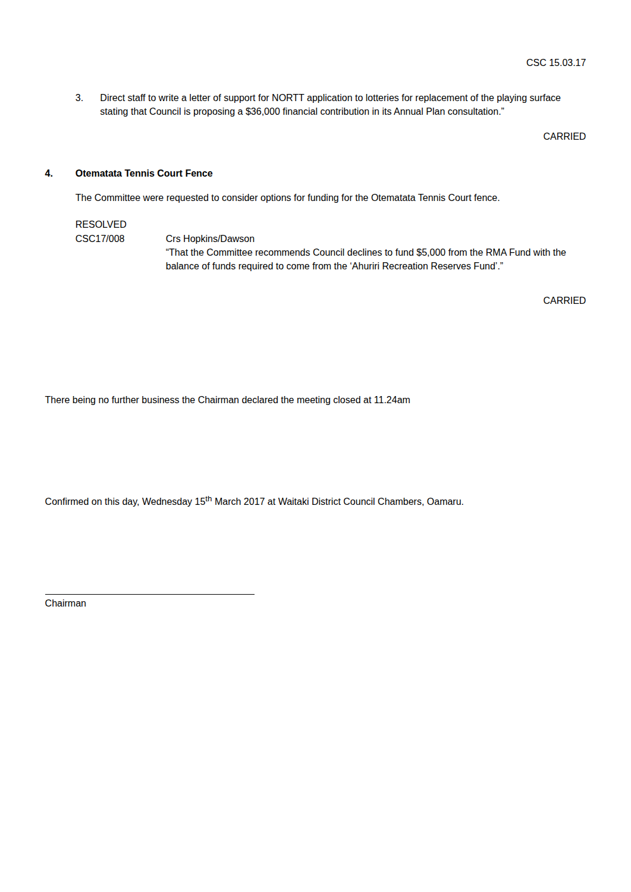CSC 15.03.17
3.
Direct staff to write a letter of support for NORTT application to lotteries for replacement of the playing surface stating that Council is proposing a $36,000 financial contribution in its Annual Plan consultation.”
CARRIED
4. Otematata Tennis Court Fence
The Committee were requested to consider options for funding for the Otematata Tennis Court fence.
RESOLVED
CSC17/008
Crs Hopkins/Dawson
“That the Committee recommends Council declines to fund $5,000 from the RMA Fund with the balance of funds required to come from the ‘Ahuriri Recreation Reserves Fund’.”
CARRIED
There being no further business the Chairman declared the meeting closed at 11.24am
Confirmed on this day, Wednesday 15th March 2017 at Waitaki District Council Chambers, Oamaru.
Chairman